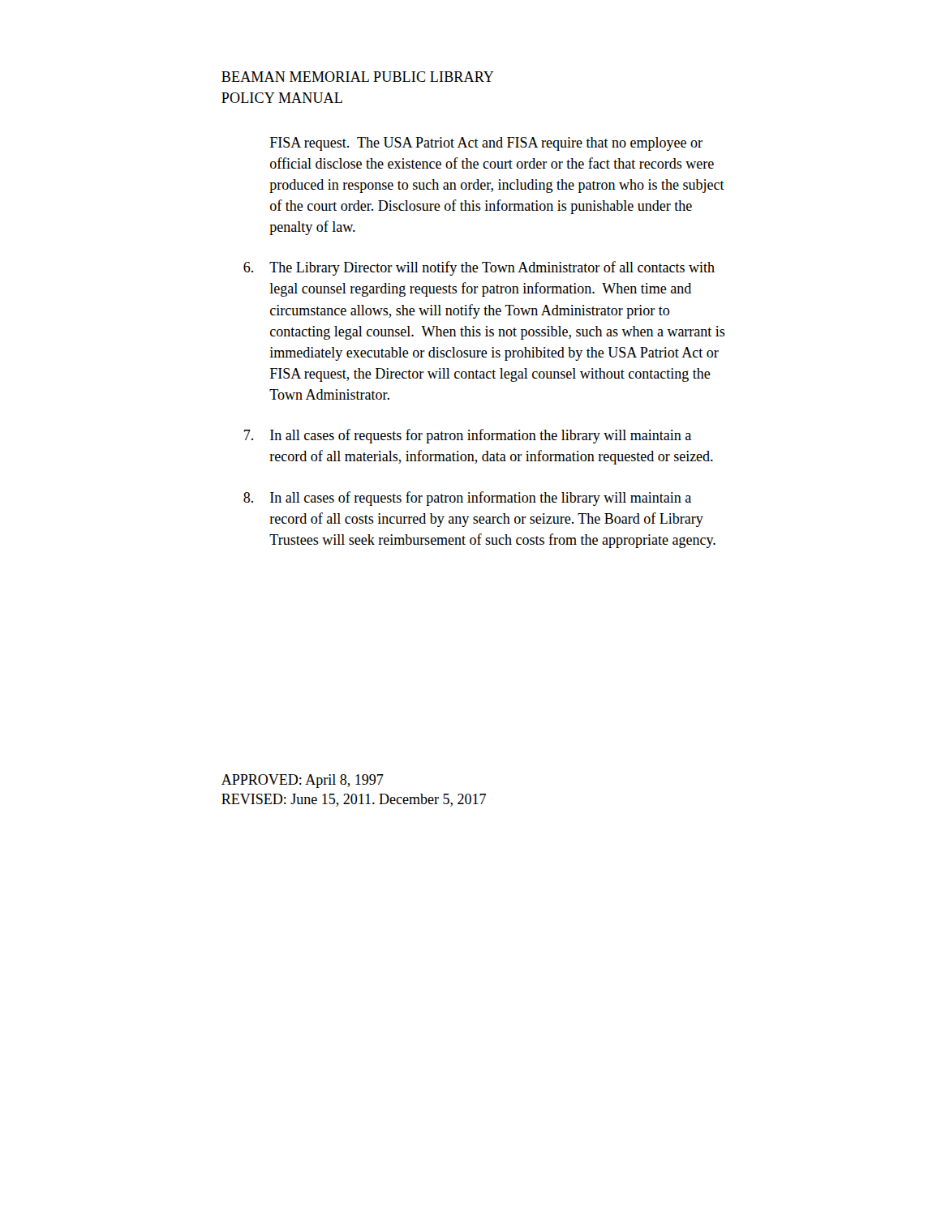BEAMAN MEMORIAL PUBLIC LIBRARY
POLICY MANUAL
FISA request. The USA Patriot Act and FISA require that no employee or official disclose the existence of the court order or the fact that records were produced in response to such an order, including the patron who is the subject of the court order. Disclosure of this information is punishable under the penalty of law.
6. The Library Director will notify the Town Administrator of all contacts with legal counsel regarding requests for patron information. When time and circumstance allows, she will notify the Town Administrator prior to contacting legal counsel. When this is not possible, such as when a warrant is immediately executable or disclosure is prohibited by the USA Patriot Act or FISA request, the Director will contact legal counsel without contacting the Town Administrator.
7. In all cases of requests for patron information the library will maintain a record of all materials, information, data or information requested or seized.
8. In all cases of requests for patron information the library will maintain a record of all costs incurred by any search or seizure. The Board of Library Trustees will seek reimbursement of such costs from the appropriate agency.
APPROVED: April 8, 1997
REVISED: June 15, 2011. December 5, 2017